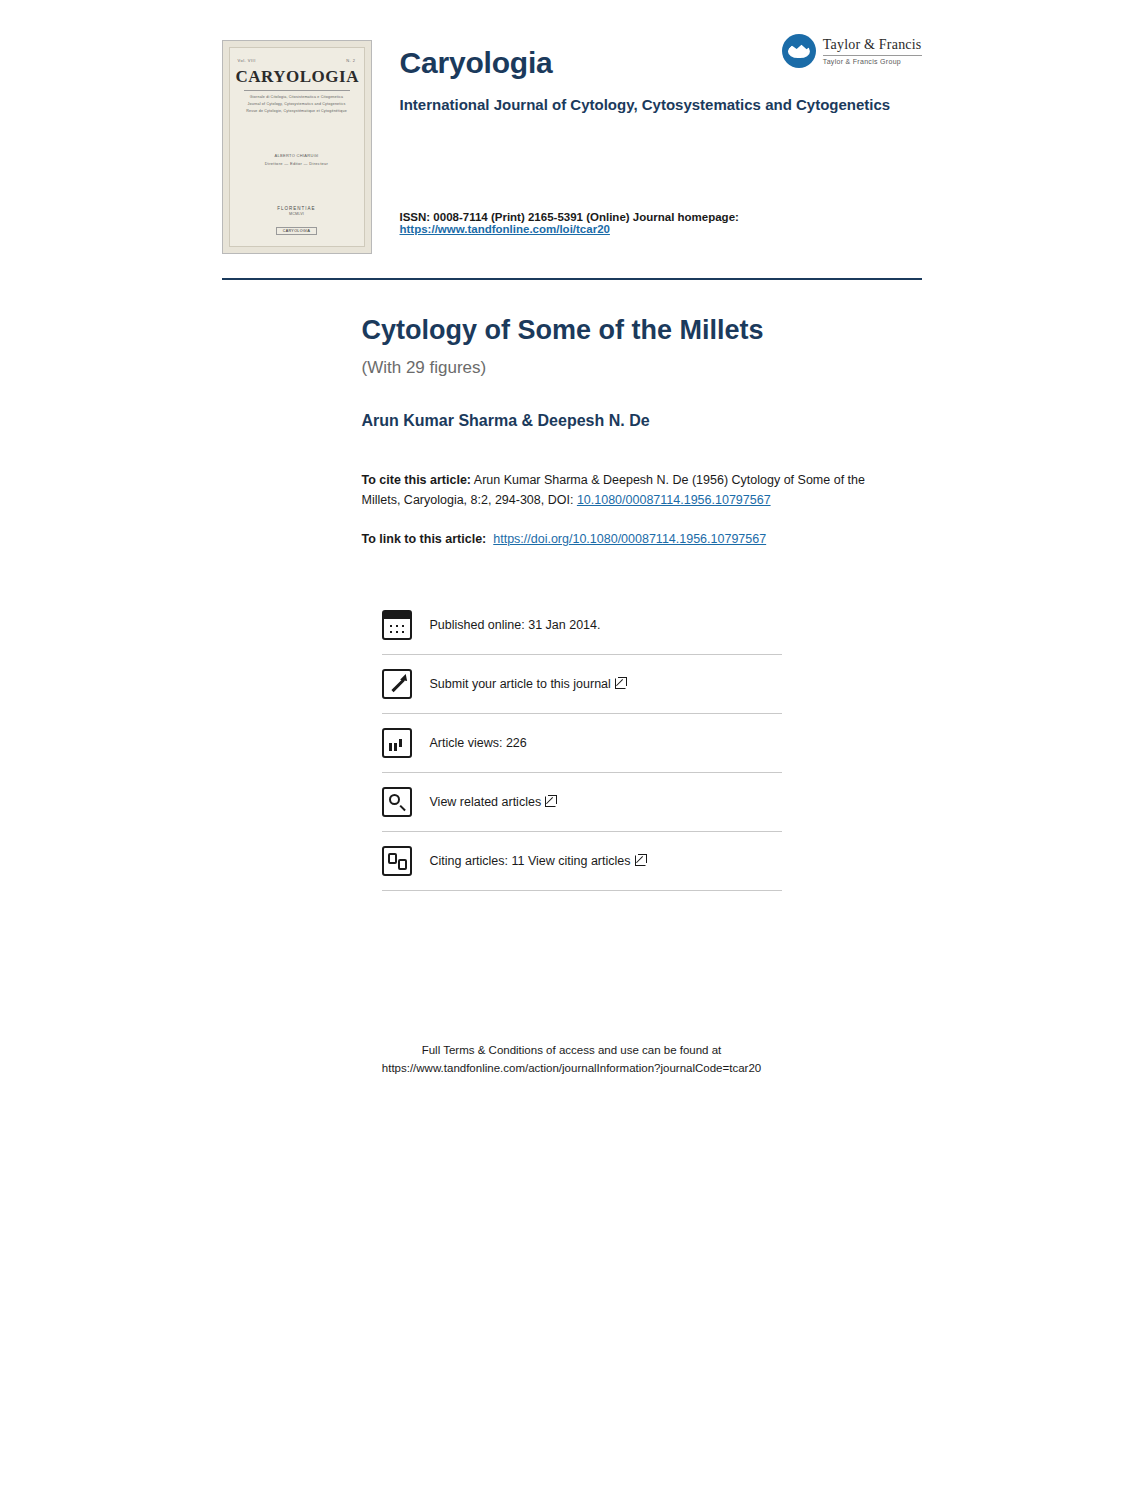Taylor & Francis
Taylor & Francis Group
Vol. VIII N. 2
CARYOLOGIA
Giornale di Citologia, Citosistematica e Citogenetica
Journal of Cytology, Cytosystematics and Cytogenetics
Revue de Cytologie, Cytosystématique et Cytogénétique
ALBERTO CHIARUGI
Direttore — Editor — Directeur
FLORENTIAE
MCMLVI
CARYOLOGIA
Caryologia
International Journal of Cytology, Cytosystematics and Cytogenetics
ISSN: 0008-7114 (Print) 2165-5391 (Online) Journal homepage: https://www.tandfonline.com/loi/tcar20
Cytology of Some of the Millets
(With 29 figures)
Arun Kumar Sharma & Deepesh N. De
To cite this article: Arun Kumar Sharma & Deepesh N. De (1956) Cytology of Some of the Millets, Caryologia, 8:2, 294-308, DOI: 10.1080/00087114.1956.10797567
To link to this article: https://doi.org/10.1080/00087114.1956.10797567
Published online: 31 Jan 2014.
Submit your article to this journal
Article views: 226
View related articles
Citing articles: 11 View citing articles
Full Terms & Conditions of access and use can be found at
https://www.tandfonline.com/action/journalInformation?journalCode=tcar20